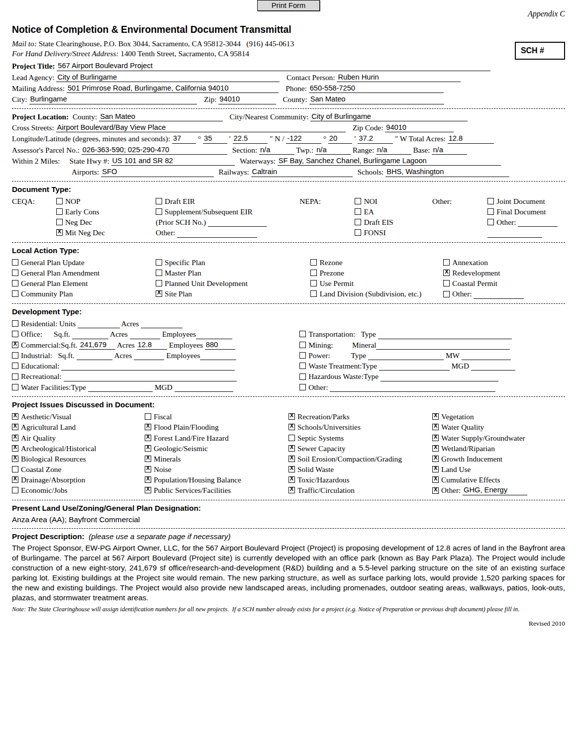Print Form
Appendix C
Notice of Completion & Environmental Document Transmittal
Mail to: State Clearinghouse, P.O. Box 3044, Sacramento, CA 95812-3044 (916) 445-0613
For Hand Delivery/Street Address: 1400 Tenth Street, Sacramento, CA 95814
SCH #
Project Title: 567 Airport Boulevard Project
Lead Agency: City of Burlingame Contact Person: Ruben Hurin
Mailing Address: 501 Primrose Road, Burlingame, California 94010 Phone: 650-558-7250
City: Burlingame Zip: 94010 County: San Mateo
Project Location: County: San Mateo City/Nearest Community: City of Burlingame
Cross Streets: Airport Boulevard/Bay View Place Zip Code: 94010
Longitude/Latitude (degrees, minutes and seconds): 37 ° 35 ′ 22.5 ″ N / -122 ° 20 ′ 37.2 ″ W Total Acres: 12.8
Assessor's Parcel No.: 026-363-590; 025-290-470 Section: n/a Twp.: n/a Range: n/a Base: n/a
Within 2 Miles: State Hwy #: US 101 and SR 82 Waterways: SF Bay, Sanchez Chanel, Burlingame Lagoon
Airports: SFO Railways: Caltrain Schools: BHS, Washington
Document Type:
| CEQA: | NOP | Draft EIR | NEPA: | NOI | Other: | Joint Document |
| | Early Cons | Supplement/Subsequent EIR | | EA | | Final Document |
| | Neg Dec | (Prior SCH No.) | | Draft EIS | | Other: |
| | Mit Neg Dec | Other: | | FONSI | | |
Local Action Type:
| General Plan Update | Specific Plan | Rezone | Annexation |
| General Plan Amendment | Master Plan | Prezone | Redevelopment |
| General Plan Element | Planned Unit Development | Use Permit | Coastal Permit |
| Community Plan | Site Plan | Land Division (Subdivision, etc.) | Other: |
Development Type:
| Residential: Units Acres | |
| Office: Sq.ft. Acres Employees | Transportation: Type |
| Commercial:Sq.ft. 241,679 Acres 12.8 Employees 880 | Mining: Mineral |
| Industrial: Sq.ft. Acres Employees | Power: Type MW |
| Educational: | Waste Treatment:Type MGD |
| Recreational: | Hazardous Waste:Type |
| Water Facilities:Type MGD | Other: |
Project Issues Discussed in Document:
| Aesthetic/Visual | Fiscal | Recreation/Parks | Vegetation |
| Agricultural Land | Flood Plain/Flooding | Schools/Universities | Water Quality |
| Air Quality | Forest Land/Fire Hazard | Septic Systems | Water Supply/Groundwater |
| Archeological/Historical | Geologic/Seismic | Sewer Capacity | Wetland/Riparian |
| Biological Resources | Minerals | Soil Erosion/Compaction/Grading | Growth Inducement |
| Coastal Zone | Noise | Solid Waste | Land Use |
| Drainage/Absorption | Population/Housing Balance | Toxic/Hazardous | Cumulative Effects |
| Economic/Jobs | Public Services/Facilities | Traffic/Circulation | Other: GHG, Energy |
Present Land Use/Zoning/General Plan Designation:
Anza Area (AA); Bayfront Commercial
Project Description: (please use a separate page if necessary)
The Project Sponsor, EW-PG Airport Owner, LLC, for the 567 Airport Boulevard Project (Project) is proposing development of 12.8 acres of land in the Bayfront area of Burlingame. The parcel at 567 Airport Boulevard (Project site) is currently developed with an office park (known as Bay Park Plaza). The Project would include construction of a new eight-story, 241,679 sf office/research-and-development (R&D) building and a 5.5-level parking structure on the site of an existing surface parking lot. Existing buildings at the Project site would remain. The new parking structure, as well as surface parking lots, would provide 1,520 parking spaces for the new and existing buildings. The Project would also provide new landscaped areas, including promenades, outdoor seating areas, walkways, patios, look-outs, plazas, and stormwater treatment areas.
Note: The State Clearinghouse will assign identification numbers for all new projects. If a SCH number already exists for a project (e.g. Notice of Preparation or previous draft document) please fill in.
Revised 2010